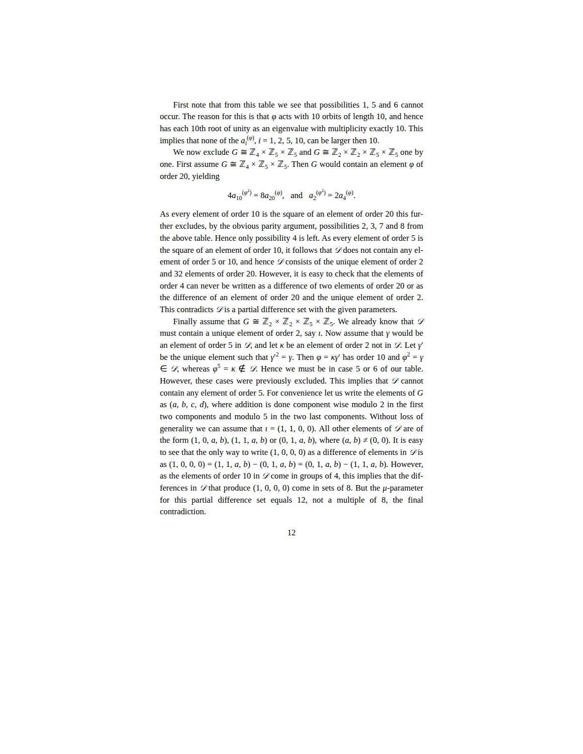First note that from this table we see that possibilities 1, 5 and 6 cannot occur. The reason for this is that φ acts with 10 orbits of length 10, and hence has each 10th root of unity as an eigenvalue with multiplicity exactly 10. This implies that none of the ai(φ), i = 1, 2, 5, 10, can be larger then 10.
We now exclude G ≅ ℤ4 × ℤ5 × ℤ5 and G ≅ ℤ2 × ℤ2 × ℤ5 × ℤ5 one by one. First assume G ≅ ℤ4 × ℤ5 × ℤ5. Then G would contain an element φ of order 20, yielding
4a10(φ2) = 8a20(φ), and a2(φ2) = 2a4(φ).
As every element of order 10 is the square of an element of order 20 this further excludes, by the obvious parity argument, possibilities 2, 3, 7 and 8 from the above table. Hence only possibility 4 is left. As every element of order 5 is the square of an element of order 10, it follows that 𝒟 does not contain any element of order 5 or 10, and hence 𝒟 consists of the unique element of order 2 and 32 elements of order 20. However, it is easy to check that the elements of order 4 can never be written as a difference of two elements of order 20 or as the difference of an element of order 20 and the unique element of order 2. This contradicts 𝒟 is a partial difference set with the given parameters.
Finally assume that G ≅ ℤ2 × ℤ2 × ℤ5 × ℤ5. We already know that 𝒟 must contain a unique element of order 2, say ι. Now assume that γ would be an element of order 5 in 𝒟, and let κ be an element of order 2 not in 𝒟. Let γ′ be the unique element such that γ′2 = γ. Then φ = κγ′ has order 10 and φ2 = γ ∈ 𝒟, whereas φ5 = κ ∉ 𝒟. Hence we must be in case 5 or 6 of our table. However, these cases were previously excluded. This implies that 𝒟 cannot contain any element of order 5. For convenience let us write the elements of G as (a, b, c, d), where addition is done component wise modulo 2 in the first two components and modulo 5 in the two last components. Without loss of generality we can assume that ι = (1, 1, 0, 0). All other elements of 𝒟 are of the form (1, 0, a, b), (1, 1, a, b) or (0, 1, a, b), where (a, b) ≠ (0, 0). It is easy to see that the only way to write (1, 0, 0, 0) as a difference of elements in 𝒟 is as (1, 0, 0, 0) = (1, 1, a, b) − (0, 1, a, b) = (0, 1, a, b) − (1, 1, a, b). However, as the elements of order 10 in 𝒟 come in groups of 4, this implies that the differences in 𝒟 that produce (1, 0, 0, 0) come in sets of 8. But the μ-parameter for this partial difference set equals 12, not a multiple of 8, the final contradiction.
12